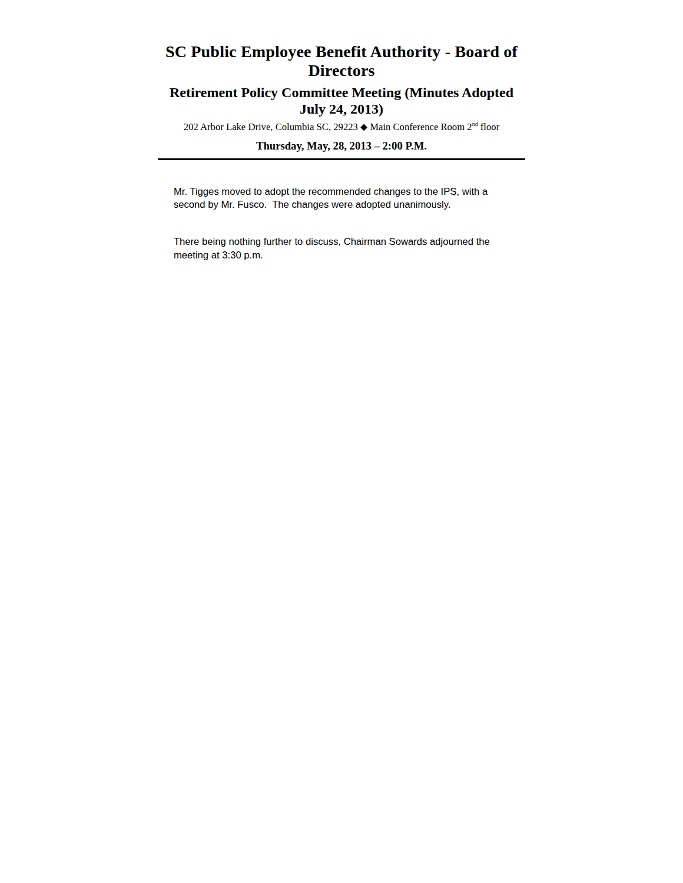SC Public Employee Benefit Authority - Board of Directors
Retirement Policy Committee Meeting (Minutes Adopted July 24, 2013)
202 Arbor Lake Drive, Columbia SC, 29223 ⬥ Main Conference Room 2nd floor
Thursday, May, 28, 2013 – 2:00 P.M.
Mr. Tigges moved to adopt the recommended changes to the IPS, with a second by Mr. Fusco. The changes were adopted unanimously.
There being nothing further to discuss, Chairman Sowards adjourned the meeting at 3:30 p.m.